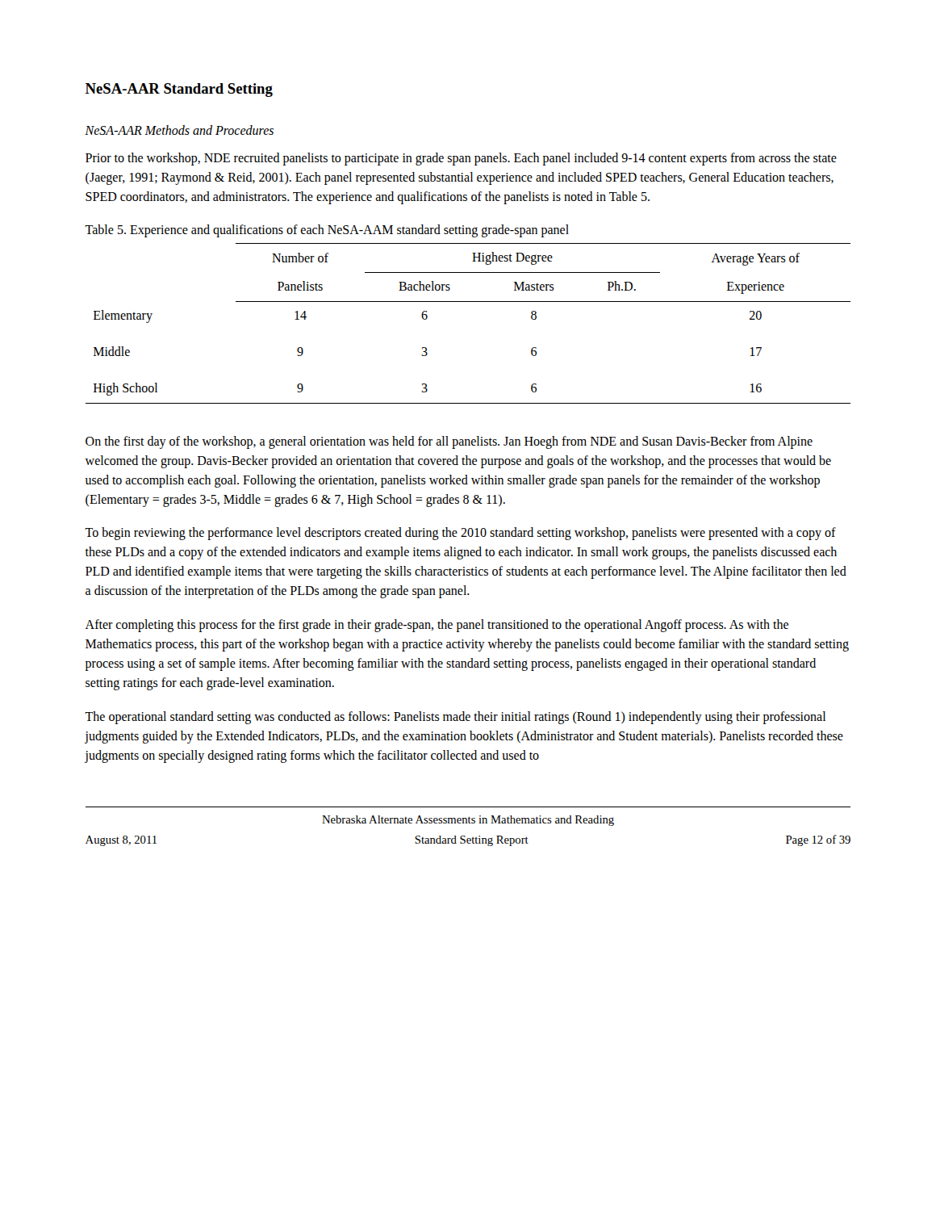NeSA-AAR Standard Setting
NeSA-AAR Methods and Procedures
Prior to the workshop, NDE recruited panelists to participate in grade span panels. Each panel included 9-14 content experts from across the state (Jaeger, 1991; Raymond & Reid, 2001). Each panel represented substantial experience and included SPED teachers, General Education teachers, SPED coordinators, and administrators. The experience and qualifications of the panelists is noted in Table 5.
Table 5. Experience and qualifications of each NeSA-AAM standard setting grade-span panel
| | Number of | Highest Degree | Average Years of |
| --- | --- | --- | --- |
| Panelists | Bachelors | Masters | Ph.D. | Experience |
| Elementary | 14 | 6 | 8 | | 20 |
| Middle | 9 | 3 | 6 | | 17 |
| High School | 9 | 3 | 6 | | 16 |
On the first day of the workshop, a general orientation was held for all panelists. Jan Hoegh from NDE and Susan Davis-Becker from Alpine welcomed the group. Davis-Becker provided an orientation that covered the purpose and goals of the workshop, and the processes that would be used to accomplish each goal. Following the orientation, panelists worked within smaller grade span panels for the remainder of the workshop (Elementary = grades 3-5, Middle = grades 6 & 7, High School = grades 8 & 11).
To begin reviewing the performance level descriptors created during the 2010 standard setting workshop, panelists were presented with a copy of these PLDs and a copy of the extended indicators and example items aligned to each indicator. In small work groups, the panelists discussed each PLD and identified example items that were targeting the skills characteristics of students at each performance level. The Alpine facilitator then led a discussion of the interpretation of the PLDs among the grade span panel.
After completing this process for the first grade in their grade-span, the panel transitioned to the operational Angoff process. As with the Mathematics process, this part of the workshop began with a practice activity whereby the panelists could become familiar with the standard setting process using a set of sample items. After becoming familiar with the standard setting process, panelists engaged in their operational standard setting ratings for each grade-level examination.
The operational standard setting was conducted as follows: Panelists made their initial ratings (Round 1) independently using their professional judgments guided by the Extended Indicators, PLDs, and the examination booklets (Administrator and Student materials). Panelists recorded these judgments on specially designed rating forms which the facilitator collected and used to
Nebraska Alternate Assessments in Mathematics and Reading
August 8, 2011 Standard Setting Report Page 12 of 39